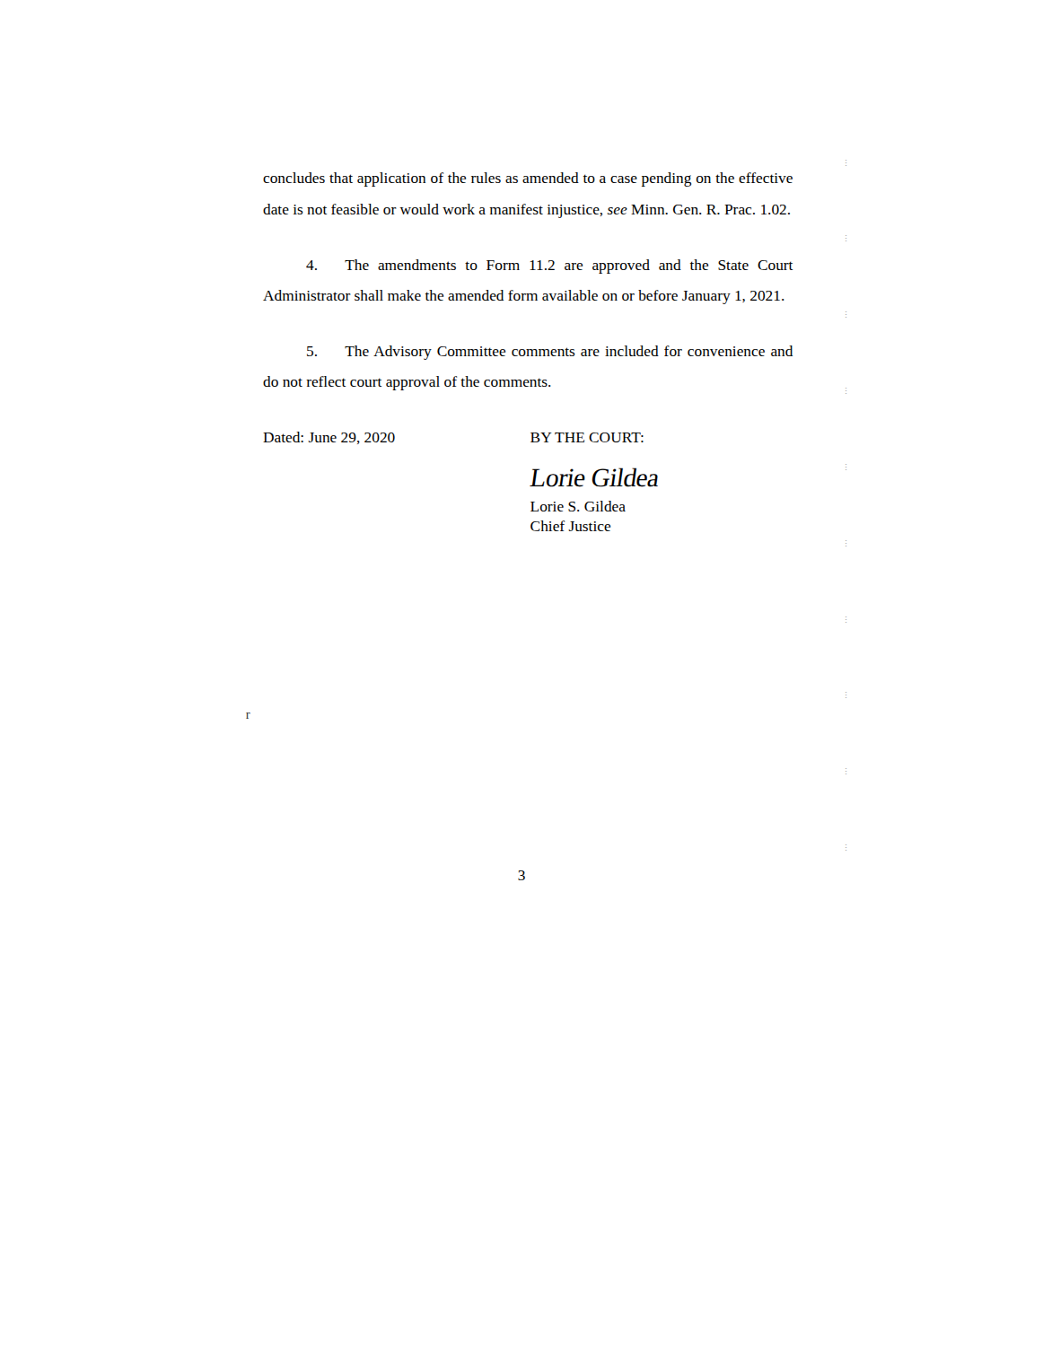concludes that application of the rules as amended to a case pending on the effective date is not feasible or would work a manifest injustice, see Minn. Gen. R. Prac. 1.02.
4. The amendments to Form 11.2 are approved and the State Court Administrator shall make the amended form available on or before January 1, 2021.
5. The Advisory Committee comments are included for convenience and do not reflect court approval of the comments.
Dated: June 29, 2020
BY THE COURT:
Lorie Gildea
Lorie S. Gildea
Chief Justice
r
⋮ ⋮ ⋮ ⋮ ⋮ ⋮ ⋮ ⋮ ⋮ ⋮
3